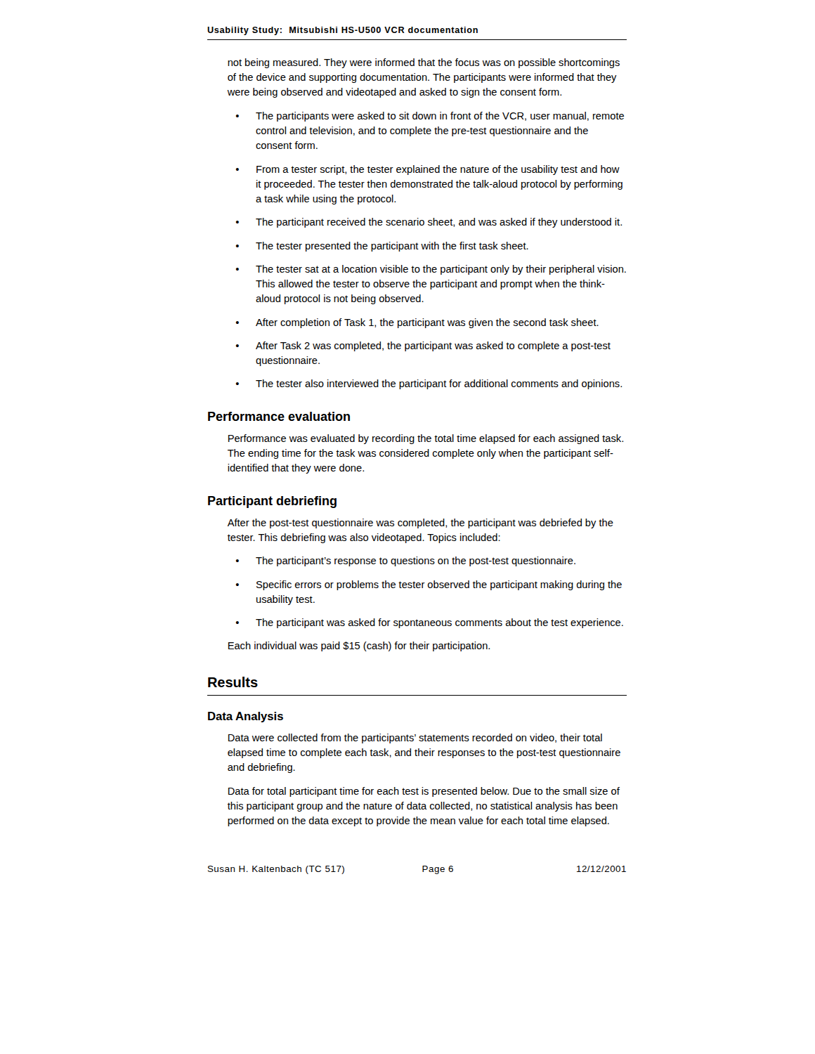Usability Study: Mitsubishi HS-U500 VCR documentation
not being measured. They were informed that the focus was on possible shortcomings of the device and supporting documentation. The participants were informed that they were being observed and videotaped and asked to sign the consent form.
The participants were asked to sit down in front of the VCR, user manual, remote control and television, and to complete the pre-test questionnaire and the consent form.
From a tester script, the tester explained the nature of the usability test and how it proceeded. The tester then demonstrated the talk-aloud protocol by performing a task while using the protocol.
The participant received the scenario sheet, and was asked if they understood it.
The tester presented the participant with the first task sheet.
The tester sat at a location visible to the participant only by their peripheral vision. This allowed the tester to observe the participant and prompt when the think-aloud protocol is not being observed.
After completion of Task 1, the participant was given the second task sheet.
After Task 2 was completed, the participant was asked to complete a post-test questionnaire.
The tester also interviewed the participant for additional comments and opinions.
Performance evaluation
Performance was evaluated by recording the total time elapsed for each assigned task. The ending time for the task was considered complete only when the participant self-identified that they were done.
Participant debriefing
After the post-test questionnaire was completed, the participant was debriefed by the tester. This debriefing was also videotaped. Topics included:
The participant’s response to questions on the post-test questionnaire.
Specific errors or problems the tester observed the participant making during the usability test.
The participant was asked for spontaneous comments about the test experience.
Each individual was paid $15 (cash) for their participation.
Results
Data Analysis
Data were collected from the participants’ statements recorded on video, their total elapsed time to complete each task, and their responses to the post-test questionnaire and debriefing.
Data for total participant time for each test is presented below. Due to the small size of this participant group and the nature of data collected, no statistical analysis has been performed on the data except to provide the mean value for each total time elapsed.
Susan H. Kaltenbach (TC 517)
Page 6
12/12/2001